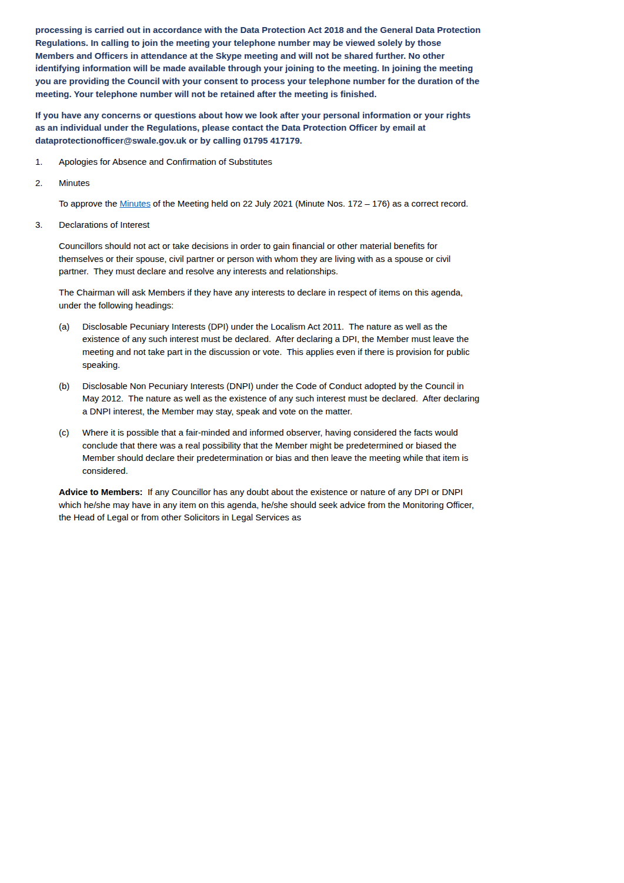processing is carried out in accordance with the Data Protection Act 2018 and the General Data Protection Regulations. In calling to join the meeting your telephone number may be viewed solely by those Members and Officers in attendance at the Skype meeting and will not be shared further. No other identifying information will be made available through your joining to the meeting. In joining the meeting you are providing the Council with your consent to process your telephone number for the duration of the meeting. Your telephone number will not be retained after the meeting is finished.
If you have any concerns or questions about how we look after your personal information or your rights as an individual under the Regulations, please contact the Data Protection Officer by email at dataprotectionofficer@swale.gov.uk or by calling 01795 417179.
1.
Apologies for Absence and Confirmation of Substitutes
2.
Minutes
To approve the Minutes of the Meeting held on 22 July 2021 (Minute Nos. 172 – 176) as a correct record.
3.
Declarations of Interest
Councillors should not act or take decisions in order to gain financial or other material benefits for themselves or their spouse, civil partner or person with whom they are living with as a spouse or civil partner. They must declare and resolve any interests and relationships.
The Chairman will ask Members if they have any interests to declare in respect of items on this agenda, under the following headings:
(a)
Disclosable Pecuniary Interests (DPI) under the Localism Act 2011. The nature as well as the existence of any such interest must be declared. After declaring a DPI, the Member must leave the meeting and not take part in the discussion or vote. This applies even if there is provision for public speaking.
(b)
Disclosable Non Pecuniary Interests (DNPI) under the Code of Conduct adopted by the Council in May 2012. The nature as well as the existence of any such interest must be declared. After declaring a DNPI interest, the Member may stay, speak and vote on the matter.
(c)
Where it is possible that a fair-minded and informed observer, having considered the facts would conclude that there was a real possibility that the Member might be predetermined or biased the Member should declare their predetermination or bias and then leave the meeting while that item is considered.
Advice to Members: If any Councillor has any doubt about the existence or nature of any DPI or DNPI which he/she may have in any item on this agenda, he/she should seek advice from the Monitoring Officer, the Head of Legal or from other Solicitors in Legal Services as